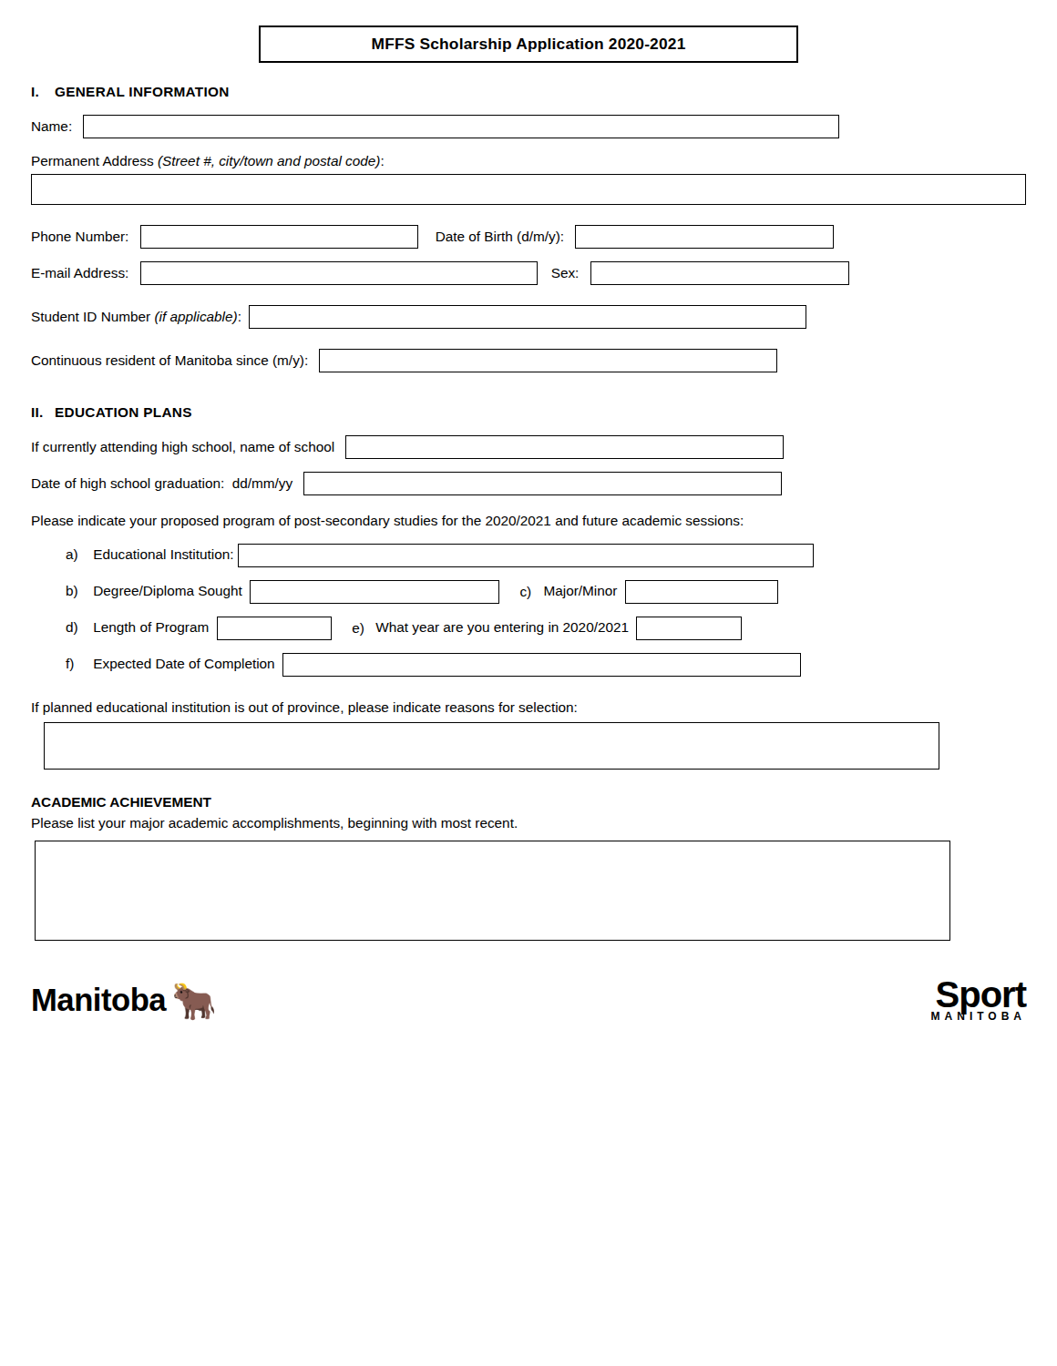MFFS Scholarship Application 2020-2021
I. GENERAL INFORMATION
Name:
Permanent Address (Street #, city/town and postal code):
Phone Number: Date of Birth (d/m/y):
E-mail Address: Sex:
Student ID Number (if applicable):
Continuous resident of Manitoba since (m/y):
II. EDUCATION PLANS
If currently attending high school, name of school
Date of high school graduation: dd/mm/yy
Please indicate your proposed program of post-secondary studies for the 2020/2021 and future academic sessions:
a) Educational Institution:
b) Degree/Diploma Sought c) Major/Minor
d) Length of Program e) What year are you entering in 2020/2021
f) Expected Date of Completion
If planned educational institution is out of province, please indicate reasons for selection:
ACADEMIC ACHIEVEMENT
Please list your major academic accomplishments, beginning with most recent.
Manitoba 🐂
Sport
MANITOBA